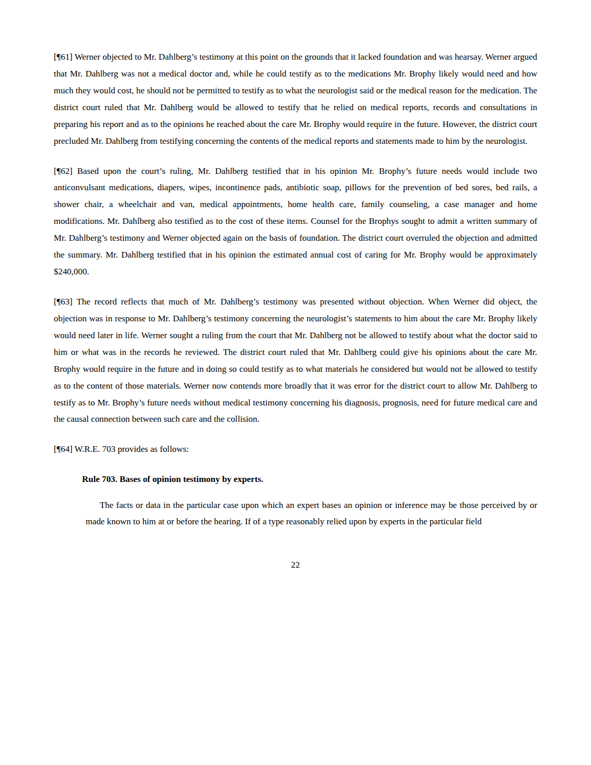[¶61] Werner objected to Mr. Dahlberg’s testimony at this point on the grounds that it lacked foundation and was hearsay. Werner argued that Mr. Dahlberg was not a medical doctor and, while he could testify as to the medications Mr. Brophy likely would need and how much they would cost, he should not be permitted to testify as to what the neurologist said or the medical reason for the medication. The district court ruled that Mr. Dahlberg would be allowed to testify that he relied on medical reports, records and consultations in preparing his report and as to the opinions he reached about the care Mr. Brophy would require in the future. However, the district court precluded Mr. Dahlberg from testifying concerning the contents of the medical reports and statements made to him by the neurologist.
[¶62] Based upon the court’s ruling, Mr. Dahlberg testified that in his opinion Mr. Brophy’s future needs would include two anticonvulsant medications, diapers, wipes, incontinence pads, antibiotic soap, pillows for the prevention of bed sores, bed rails, a shower chair, a wheelchair and van, medical appointments, home health care, family counseling, a case manager and home modifications. Mr. Dahlberg also testified as to the cost of these items. Counsel for the Brophys sought to admit a written summary of Mr. Dahlberg’s testimony and Werner objected again on the basis of foundation. The district court overruled the objection and admitted the summary. Mr. Dahlberg testified that in his opinion the estimated annual cost of caring for Mr. Brophy would be approximately $240,000.
[¶63] The record reflects that much of Mr. Dahlberg’s testimony was presented without objection. When Werner did object, the objection was in response to Mr. Dahlberg’s testimony concerning the neurologist’s statements to him about the care Mr. Brophy likely would need later in life. Werner sought a ruling from the court that Mr. Dahlberg not be allowed to testify about what the doctor said to him or what was in the records he reviewed. The district court ruled that Mr. Dahlberg could give his opinions about the care Mr. Brophy would require in the future and in doing so could testify as to what materials he considered but would not be allowed to testify as to the content of those materials. Werner now contends more broadly that it was error for the district court to allow Mr. Dahlberg to testify as to Mr. Brophy’s future needs without medical testimony concerning his diagnosis, prognosis, need for future medical care and the causal connection between such care and the collision.
[¶64] W.R.E. 703 provides as follows:
Rule 703. Bases of opinion testimony by experts.
The facts or data in the particular case upon which an expert bases an opinion or inference may be those perceived by or made known to him at or before the hearing. If of a type reasonably relied upon by experts in the particular field
22